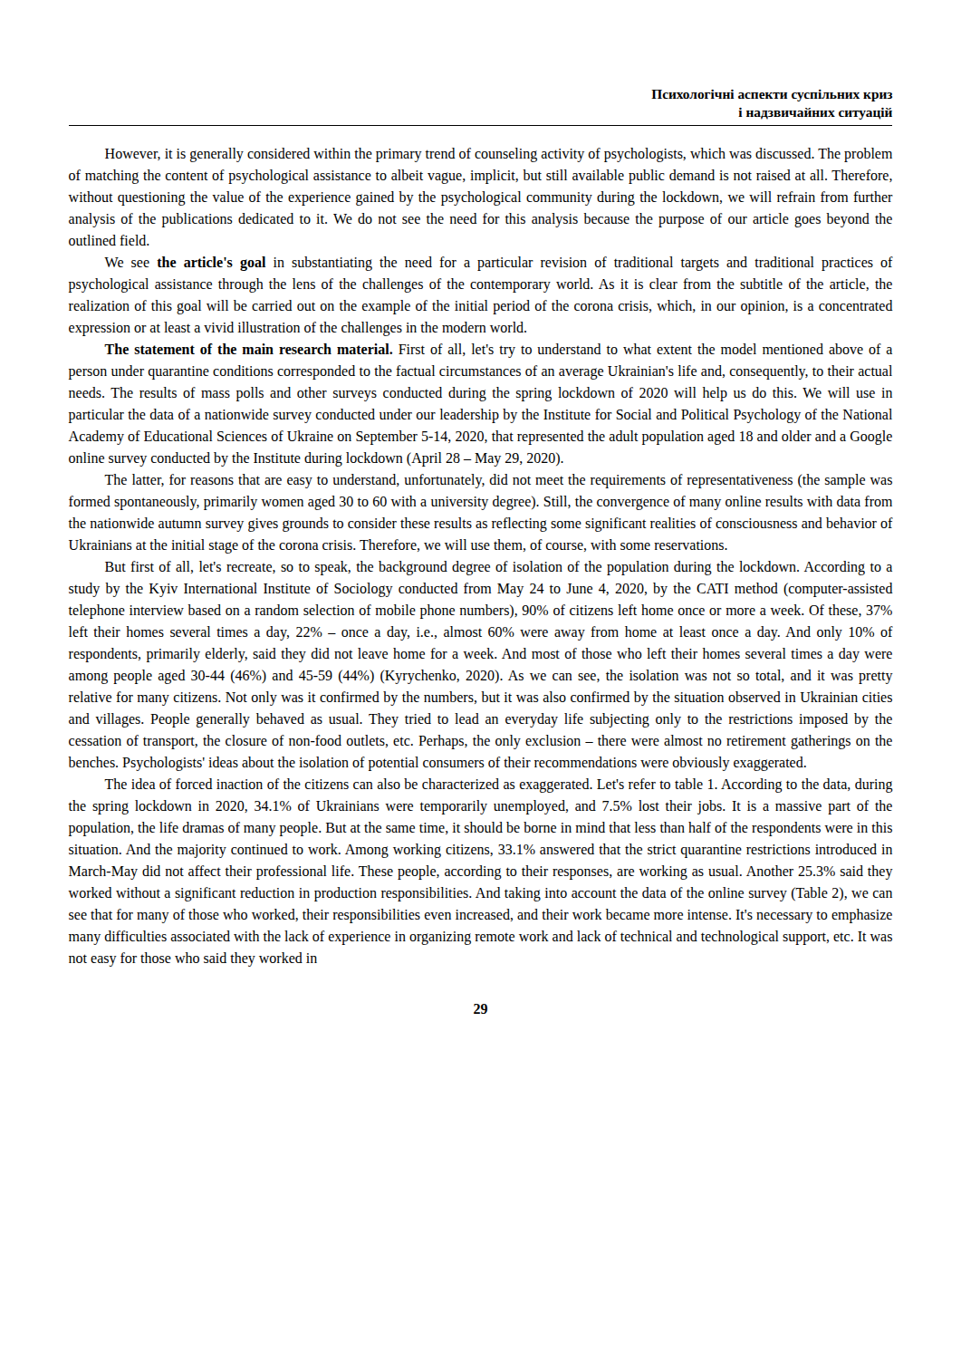Психологічні аспекти суспільних криз
і надзвичайних ситуацій
However, it is generally considered within the primary trend of counseling activity of psychologists, which was discussed. The problem of matching the content of psychological assistance to albeit vague, implicit, but still available public demand is not raised at all. Therefore, without questioning the value of the experience gained by the psychological community during the lockdown, we will refrain from further analysis of the publications dedicated to it. We do not see the need for this analysis because the purpose of our article goes beyond the outlined field.
We see the article's goal in substantiating the need for a particular revision of traditional targets and traditional practices of psychological assistance through the lens of the challenges of the contemporary world. As it is clear from the subtitle of the article, the realization of this goal will be carried out on the example of the initial period of the corona crisis, which, in our opinion, is a concentrated expression or at least a vivid illustration of the challenges in the modern world.
The statement of the main research material. First of all, let's try to understand to what extent the model mentioned above of a person under quarantine conditions corresponded to the factual circumstances of an average Ukrainian's life and, consequently, to their actual needs. The results of mass polls and other surveys conducted during the spring lockdown of 2020 will help us do this. We will use in particular the data of a nationwide survey conducted under our leadership by the Institute for Social and Political Psychology of the National Academy of Educational Sciences of Ukraine on September 5-14, 2020, that represented the adult population aged 18 and older and a Google online survey conducted by the Institute during lockdown (April 28 – May 29, 2020).
The latter, for reasons that are easy to understand, unfortunately, did not meet the requirements of representativeness (the sample was formed spontaneously, primarily women aged 30 to 60 with a university degree). Still, the convergence of many online results with data from the nationwide autumn survey gives grounds to consider these results as reflecting some significant realities of consciousness and behavior of Ukrainians at the initial stage of the corona crisis. Therefore, we will use them, of course, with some reservations.
But first of all, let's recreate, so to speak, the background degree of isolation of the population during the lockdown. According to a study by the Kyiv International Institute of Sociology conducted from May 24 to June 4, 2020, by the CATI method (computer-assisted telephone interview based on a random selection of mobile phone numbers), 90% of citizens left home once or more a week. Of these, 37% left their homes several times a day, 22% – once a day, i.e., almost 60% were away from home at least once a day. And only 10% of respondents, primarily elderly, said they did not leave home for a week. And most of those who left their homes several times a day were among people aged 30-44 (46%) and 45-59 (44%) (Kyrychenko, 2020). As we can see, the isolation was not so total, and it was pretty relative for many citizens. Not only was it confirmed by the numbers, but it was also confirmed by the situation observed in Ukrainian cities and villages. People generally behaved as usual. They tried to lead an everyday life subjecting only to the restrictions imposed by the cessation of transport, the closure of non-food outlets, etc. Perhaps, the only exclusion – there were almost no retirement gatherings on the benches. Psychologists' ideas about the isolation of potential consumers of their recommendations were obviously exaggerated.
The idea of forced inaction of the citizens can also be characterized as exaggerated. Let's refer to table 1. According to the data, during the spring lockdown in 2020, 34.1% of Ukrainians were temporarily unemployed, and 7.5% lost their jobs. It is a massive part of the population, the life dramas of many people. But at the same time, it should be borne in mind that less than half of the respondents were in this situation. And the majority continued to work. Among working citizens, 33.1% answered that the strict quarantine restrictions introduced in March-May did not affect their professional life. These people, according to their responses, are working as usual. Another 25.3% said they worked without a significant reduction in production responsibilities. And taking into account the data of the online survey (Table 2), we can see that for many of those who worked, their responsibilities even increased, and their work became more intense. It's necessary to emphasize many difficulties associated with the lack of experience in organizing remote work and lack of technical and technological support, etc. It was not easy for those who said they worked in
29